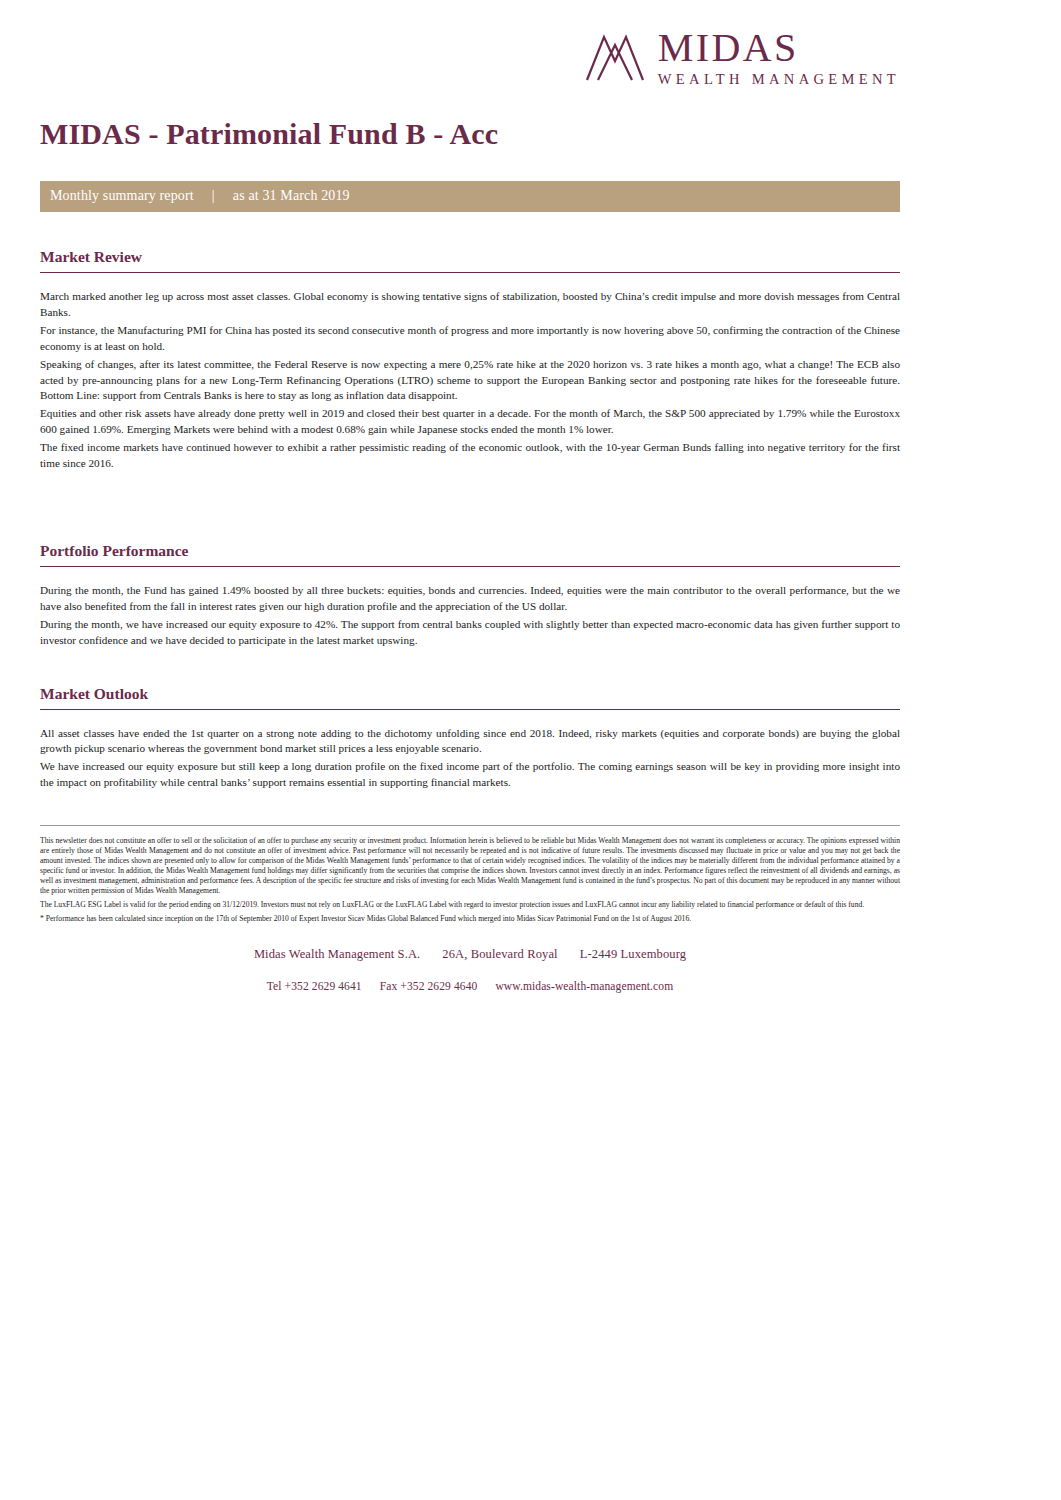MIDAS WEALTH MANAGEMENT
MIDAS - Patrimonial Fund B - Acc
Monthly summary report|as at 31 March 2019
Market Review
March marked another leg up across most asset classes. Global economy is showing tentative signs of stabilization, boosted by China’s credit impulse and more dovish messages from Central Banks.
For instance, the Manufacturing PMI for China has posted its second consecutive month of progress and more importantly is now hovering above 50, confirming the contraction of the Chinese economy is at least on hold.
Speaking of changes, after its latest committee, the Federal Reserve is now expecting a mere 0,25% rate hike at the 2020 horizon vs. 3 rate hikes a month ago, what a change! The ECB also acted by pre-announcing plans for a new Long-Term Refinancing Operations (LTRO) scheme to support the European Banking sector and postponing rate hikes for the foreseeable future. Bottom Line: support from Centrals Banks is here to stay as long as inflation data disappoint.
Equities and other risk assets have already done pretty well in 2019 and closed their best quarter in a decade. For the month of March, the S&P 500 appreciated by 1.79% while the Eurostoxx 600 gained 1.69%. Emerging Markets were behind with a modest 0.68% gain while Japanese stocks ended the month 1% lower.
The fixed income markets have continued however to exhibit a rather pessimistic reading of the economic outlook, with the 10-year German Bunds falling into negative territory for the first time since 2016.
Portfolio Performance
During the month, the Fund has gained 1.49% boosted by all three buckets: equities, bonds and currencies. Indeed, equities were the main contributor to the overall performance, but the we have also benefited from the fall in interest rates given our high duration profile and the appreciation of the US dollar.
During the month, we have increased our equity exposure to 42%. The support from central banks coupled with slightly better than expected macro-economic data has given further support to investor confidence and we have decided to participate in the latest market upswing.
Market Outlook
All asset classes have ended the 1st quarter on a strong note adding to the dichotomy unfolding since end 2018. Indeed, risky markets (equities and corporate bonds) are buying the global growth pickup scenario whereas the government bond market still prices a less enjoyable scenario.
We have increased our equity exposure but still keep a long duration profile on the fixed income part of the portfolio. The coming earnings season will be key in providing more insight into the impact on profitability while central banks’ support remains essential in supporting financial markets.
This newsletter does not constitute an offer to sell or the solicitation of an offer to purchase any security or investment product. Information herein is believed to be reliable but Midas Wealth Management does not warrant its completeness or accuracy. The opinions expressed within are entirely those of Midas Wealth Management and do not constitute an offer of investment advice. Past performance will not necessarily be repeated and is not indicative of future results. The investments discussed may fluctuate in price or value and you may not get back the amount invested. The indices shown are presented only to allow for comparison of the Midas Wealth Management funds’ performance to that of certain widely recognised indices. The volatility of the indices may be materially different from the individual performance attained by a specific fund or investor. In addition, the Midas Wealth Management fund holdings may differ significantly from the securities that comprise the indices shown. Investors cannot invest directly in an index. Performance figures reflect the reinvestment of all dividends and earnings, as well as investment management, administration and performance fees. A description of the specific fee structure and risks of investing for each Midas Wealth Management fund is contained in the fund’s prospectus. No part of this document may be reproduced in any manner without the prior written permission of Midas Wealth Management.
The LuxFLAG ESG Label is valid for the period ending on 31/12/2019. Investors must not rely on LuxFLAG or the LuxFLAG Label with regard to investor protection issues and LuxFLAG cannot incur any liability related to financial performance or default of this fund.
* Performance has been calculated since inception on the 17th of September 2010 of Expert Investor Sicav Midas Global Balanced Fund which merged into Midas Sicav Patrimonial Fund on the 1st of August 2016.
Midas Wealth Management S.A. 26A, Boulevard Royal L-2449 Luxembourg
Tel +352 2629 4641 Fax +352 2629 4640 www.midas-wealth-management.com